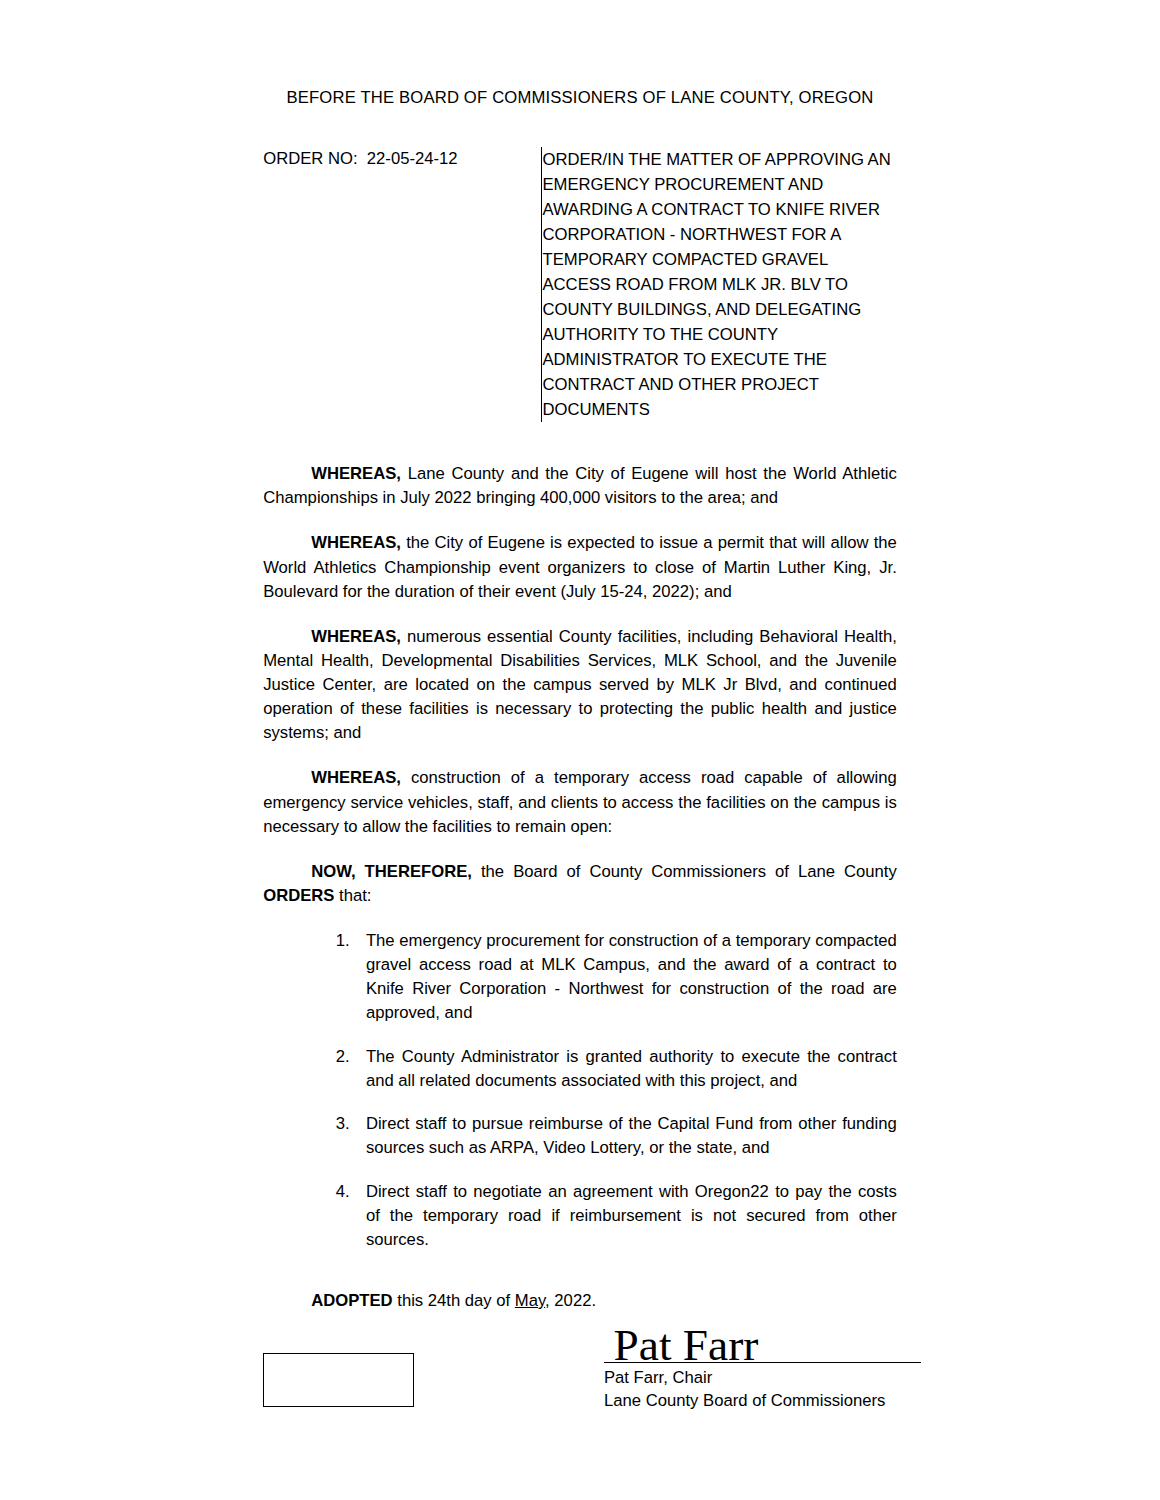BEFORE THE BOARD OF COMMISSIONERS OF LANE COUNTY, OREGON
| ORDER NO: 22-05-24-12 | ORDER/IN THE MATTER OF APPROVING AN EMERGENCY PROCUREMENT AND AWARDING A CONTRACT TO KNIFE RIVER CORPORATION - NORTHWEST FOR A TEMPORARY COMPACTED GRAVEL ACCESS ROAD FROM MLK JR. BLV TO COUNTY BUILDINGS, AND DELEGATING AUTHORITY TO THE COUNTY ADMINISTRATOR TO EXECUTE THE CONTRACT AND OTHER PROJECT DOCUMENTS |
WHEREAS, Lane County and the City of Eugene will host the World Athletic Championships in July 2022 bringing 400,000 visitors to the area; and
WHEREAS, the City of Eugene is expected to issue a permit that will allow the World Athletics Championship event organizers to close of Martin Luther King, Jr. Boulevard for the duration of their event (July 15-24, 2022); and
WHEREAS, numerous essential County facilities, including Behavioral Health, Mental Health, Developmental Disabilities Services, MLK School, and the Juvenile Justice Center, are located on the campus served by MLK Jr Blvd, and continued operation of these facilities is necessary to protecting the public health and justice systems; and
WHEREAS, construction of a temporary access road capable of allowing emergency service vehicles, staff, and clients to access the facilities on the campus is necessary to allow the facilities to remain open:
NOW, THEREFORE, the Board of County Commissioners of Lane County ORDERS that:
The emergency procurement for construction of a temporary compacted gravel access road at MLK Campus, and the award of a contract to Knife River Corporation - Northwest for construction of the road are approved, and
The County Administrator is granted authority to execute the contract and all related documents associated with this project, and
Direct staff to pursue reimburse of the Capital Fund from other funding sources such as ARPA, Video Lottery, or the state, and
Direct staff to negotiate an agreement with Oregon22 to pay the costs of the temporary road if reimbursement is not secured from other sources.
ADOPTED this 24th day of May, 2022.
Pat Farr
Pat Farr, Chair
Lane County Board of Commissioners